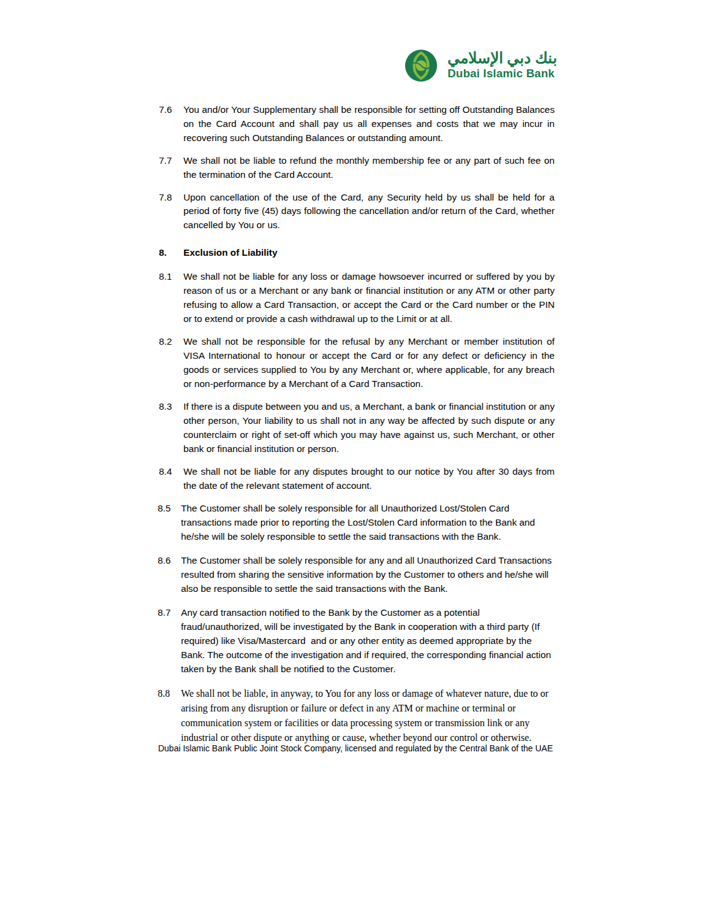بنك دبي الإسلامي
Dubai Islamic Bank
7.6
You and/or Your Supplementary shall be responsible for setting off Outstanding Balances on the Card Account and shall pay us all expenses and costs that we may incur in recovering such Outstanding Balances or outstanding amount.
7.7
We shall not be liable to refund the monthly membership fee or any part of such fee on the termination of the Card Account.
7.8
Upon cancellation of the use of the Card, any Security held by us shall be held for a period of forty five (45) days following the cancellation and/or return of the Card, whether cancelled by You or us.
8.
Exclusion of Liability
8.1
We shall not be liable for any loss or damage howsoever incurred or suffered by you by reason of us or a Merchant or any bank or financial institution or any ATM or other party refusing to allow a Card Transaction, or accept the Card or the Card number or the PIN or to extend or provide a cash withdrawal up to the Limit or at all.
8.2
We shall not be responsible for the refusal by any Merchant or member institution of VISA International to honour or accept the Card or for any defect or deficiency in the goods or services supplied to You by any Merchant or, where applicable, for any breach or non-performance by a Merchant of a Card Transaction.
8.3
If there is a dispute between you and us, a Merchant, a bank or financial institution or any other person, Your liability to us shall not in any way be affected by such dispute or any counterclaim or right of set-off which you may have against us, such Merchant, or other bank or financial institution or person.
8.4
We shall not be liable for any disputes brought to our notice by You after 30 days from the date of the relevant statement of account.
8.5
The Customer shall be solely responsible for all Unauthorized Lost/Stolen Card transactions made prior to reporting the Lost/Stolen Card information to the Bank and he/she will be solely responsible to settle the said transactions with the Bank.
8.6
The Customer shall be solely responsible for any and all Unauthorized Card Transactions resulted from sharing the sensitive information by the Customer to others and he/she will also be responsible to settle the said transactions with the Bank.
8.7
Any card transaction notified to the Bank by the Customer as a potential fraud/unauthorized, will be investigated by the Bank in cooperation with a third party (If required) like Visa/Mastercard and or any other entity as deemed appropriate by the Bank. The outcome of the investigation and if required, the corresponding financial action taken by the Bank shall be notified to the Customer.
8.8
We shall not be liable, in anyway, to You for any loss or damage of whatever nature, due to or arising from any disruption or failure or defect in any ATM or machine or terminal or communication system or facilities or data processing system or transmission link or any industrial or other dispute or anything or cause, whether beyond our control or otherwise.
Dubai Islamic Bank Public Joint Stock Company, licensed and regulated by the Central Bank of the UAE